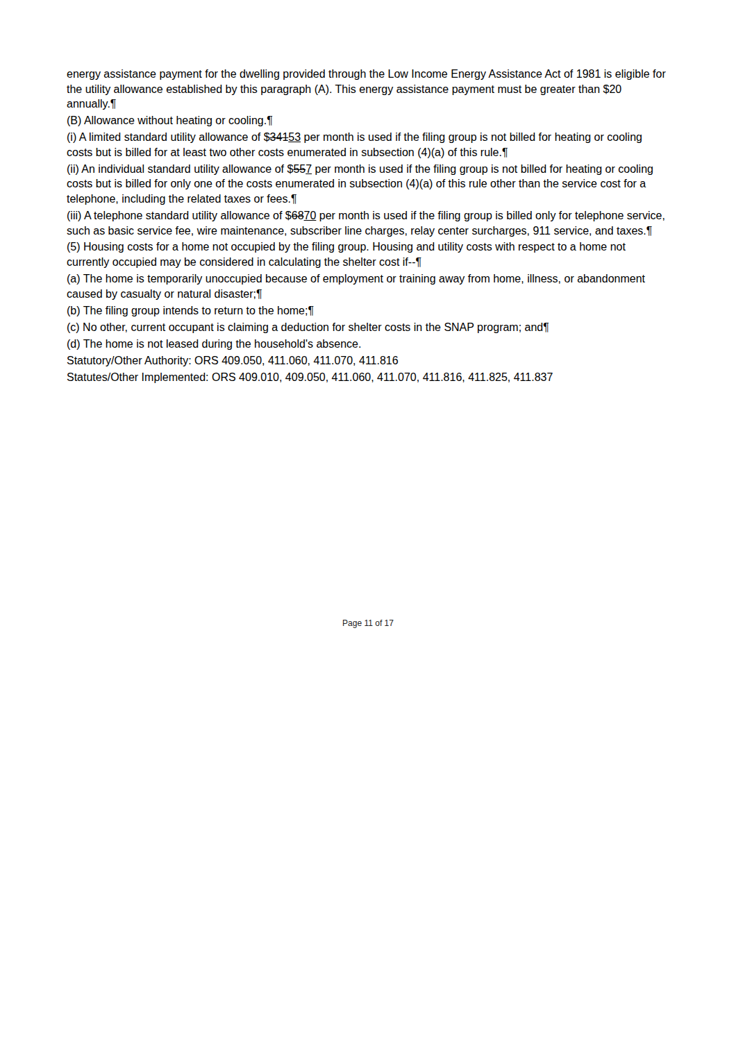energy assistance payment for the dwelling provided through the Low Income Energy Assistance Act of 1981 is eligible for the utility allowance established by this paragraph (A). This energy assistance payment must be greater than $20 annually.¶
(B) Allowance without heating or cooling.¶
(i) A limited standard utility allowance of $34153 per month is used if the filing group is not billed for heating or cooling costs but is billed for at least two other costs enumerated in subsection (4)(a) of this rule.¶
(ii) An individual standard utility allowance of $557 per month is used if the filing group is not billed for heating or cooling costs but is billed for only one of the costs enumerated in subsection (4)(a) of this rule other than the service cost for a telephone, including the related taxes or fees.¶
(iii) A telephone standard utility allowance of $6870 per month is used if the filing group is billed only for telephone service, such as basic service fee, wire maintenance, subscriber line charges, relay center surcharges, 911 service, and taxes.¶
(5) Housing costs for a home not occupied by the filing group. Housing and utility costs with respect to a home not currently occupied may be considered in calculating the shelter cost if--¶
(a) The home is temporarily unoccupied because of employment or training away from home, illness, or abandonment caused by casualty or natural disaster;¶
(b) The filing group intends to return to the home;¶
(c) No other, current occupant is claiming a deduction for shelter costs in the SNAP program; and¶
(d) The home is not leased during the household's absence.
Statutory/Other Authority: ORS 409.050, 411.060, 411.070, 411.816
Statutes/Other Implemented: ORS 409.010, 409.050, 411.060, 411.070, 411.816, 411.825, 411.837
Page 11 of 17